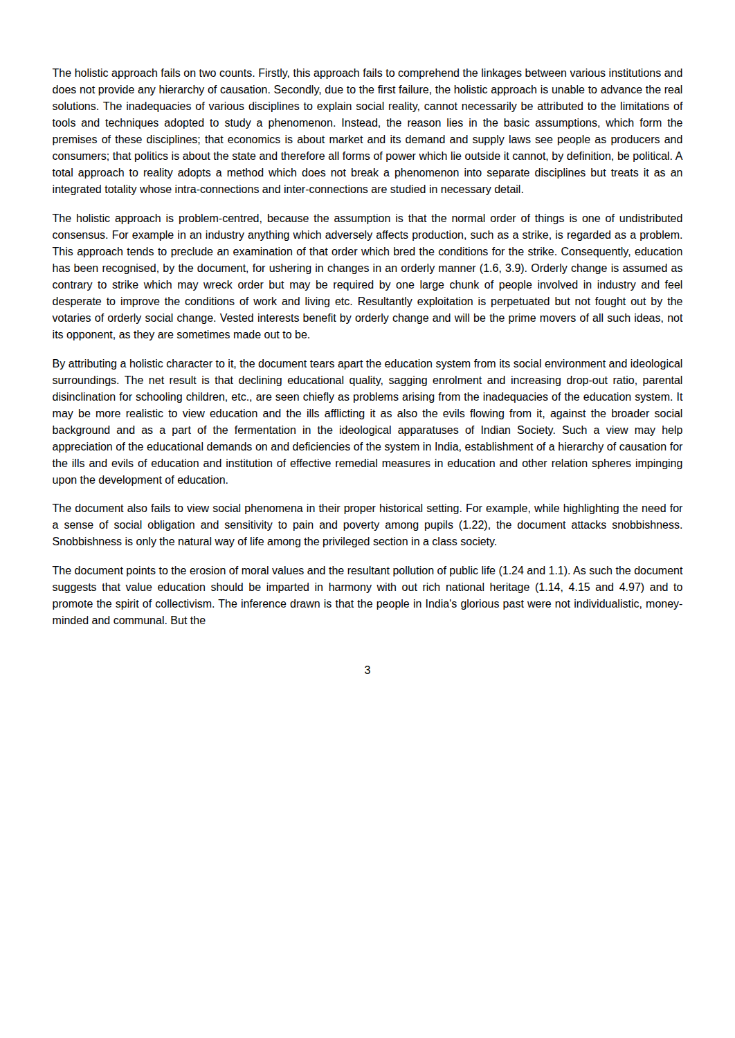The holistic approach fails on two counts. Firstly, this approach fails to comprehend the linkages between various institutions and does not provide any hierarchy of causation. Secondly, due to the first failure, the holistic approach is unable to advance the real solutions. The inadequacies of various disciplines to explain social reality, cannot necessarily be attributed to the limitations of tools and techniques adopted to study a phenomenon. Instead, the reason lies in the basic assumptions, which form the premises of these disciplines; that economics is about market and its demand and supply laws see people as producers and consumers; that politics is about the state and therefore all forms of power which lie outside it cannot, by definition, be political. A total approach to reality adopts a method which does not break a phenomenon into separate disciplines but treats it as an integrated totality whose intra-connections and inter-connections are studied in necessary detail.
The holistic approach is problem-centred, because the assumption is that the normal order of things is one of undistributed consensus. For example in an industry anything which adversely affects production, such as a strike, is regarded as a problem. This approach tends to preclude an examination of that order which bred the conditions for the strike. Consequently, education has been recognised, by the document, for ushering in changes in an orderly manner (1.6, 3.9). Orderly change is assumed as contrary to strike which may wreck order but may be required by one large chunk of people involved in industry and feel desperate to improve the conditions of work and living etc. Resultantly exploitation is perpetuated but not fought out by the votaries of orderly social change. Vested interests benefit by orderly change and will be the prime movers of all such ideas, not its opponent, as they are sometimes made out to be.
By attributing a holistic character to it, the document tears apart the education system from its social environment and ideological surroundings. The net result is that declining educational quality, sagging enrolment and increasing drop-out ratio, parental disinclination for schooling children, etc., are seen chiefly as problems arising from the inadequacies of the education system. It may be more realistic to view education and the ills afflicting it as also the evils flowing from it, against the broader social background and as a part of the fermentation in the ideological apparatuses of Indian Society. Such a view may help appreciation of the educational demands on and deficiencies of the system in India, establishment of a hierarchy of causation for the ills and evils of education and institution of effective remedial measures in education and other relation spheres impinging upon the development of education.
The document also fails to view social phenomena in their proper historical setting. For example, while highlighting the need for a sense of social obligation and sensitivity to pain and poverty among pupils (1.22), the document attacks snobbishness. Snobbishness is only the natural way of life among the privileged section in a class society.
The document points to the erosion of moral values and the resultant pollution of public life (1.24 and 1.1). As such the document suggests that value education should be imparted in harmony with out rich national heritage (1.14, 4.15 and 4.97) and to promote the spirit of collectivism. The inference drawn is that the people in India's glorious past were not individualistic, money-minded and communal. But the
3